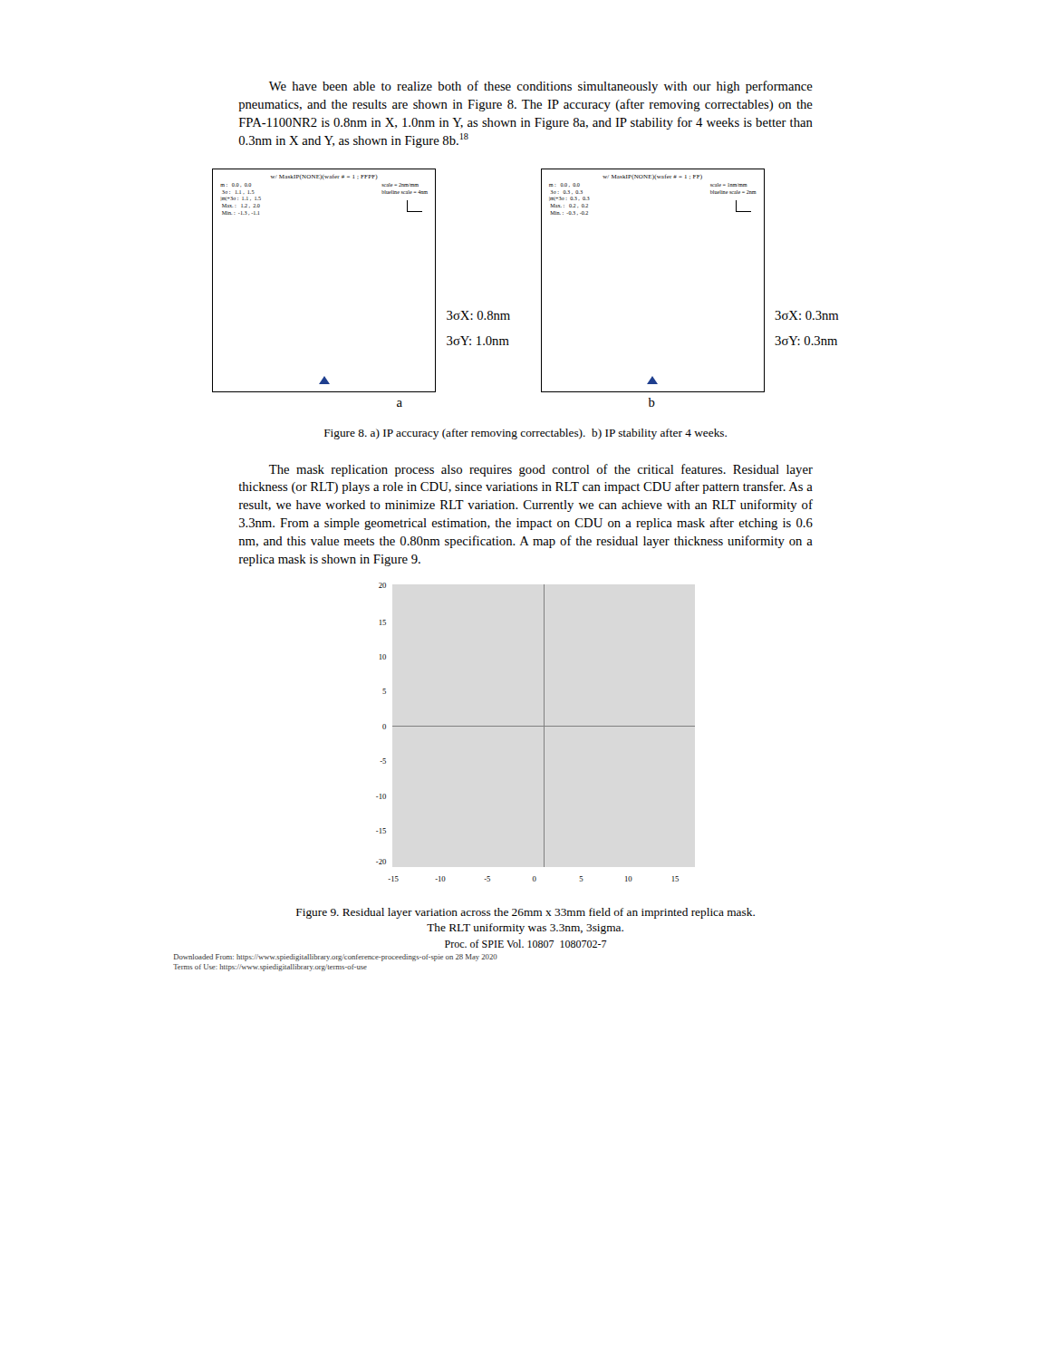We have been able to realize both of these conditions simultaneously with our high performance pneumatics, and the results are shown in Figure 8. The IP accuracy (after removing correctables) on the FPA-1100NR2 is 0.8nm in X, 1.0nm in Y, as shown in Figure 8a, and IP stability for 4 weeks is better than 0.3nm in X and Y, as shown in Figure 8b.18
w/ MaskIP(NONE)(wafer # = 1 ; FFPF)
m : 0.0 , 0.0 3σ : 1.1 , 1.5 |m|+3σ : 1.1 , 1.5 Max. : 1.2 , 2.0 Min. : -1.3 , -1.1
scale = 2nm/mm blueline scale = 4nm
3σX: 0.8nm
3σY: 1.0nm
w/ MaskIP(NONE)(wafer # = 1 ; FF)
m : 0.0 , 0.0 3σ : 0.3 , 0.3 |m|+3σ : 0.3 , 0.3 Max. : 0.2 , 0.2 Min. : -0.3 , -0.2
scale = 1nm/mm blueline scale = 2nm
3σX: 0.3nm
3σY: 0.3nm
a b
Figure 8. a) IP accuracy (after removing correctables). b) IP stability after 4 weeks.
The mask replication process also requires good control of the critical features. Residual layer thickness (or RLT) plays a role in CDU, since variations in RLT can impact CDU after pattern transfer. As a result, we have worked to minimize RLT variation. Currently we can achieve with an RLT uniformity of 3.3nm. From a simple geometrical estimation, the impact on CDU on a replica mask after etching is 0.6 nm, and this value meets the 0.80nm specification. A map of the residual layer thickness uniformity on a replica mask is shown in Figure 9.
20
15
10
5
0
-5
-10
-15
-20
-15
-10
-5
0
5
10
15
Figure 9. Residual layer variation across the 26mm x 33mm field of an imprinted replica mask.
The RLT uniformity was 3.3nm, 3sigma.
Proc. of SPIE Vol. 10807 1080702-7
Downloaded From: https://www.spiedigitallibrary.org/conference-proceedings-of-spie on 28 May 2020
Terms of Use: https://www.spiedigitallibrary.org/terms-of-use